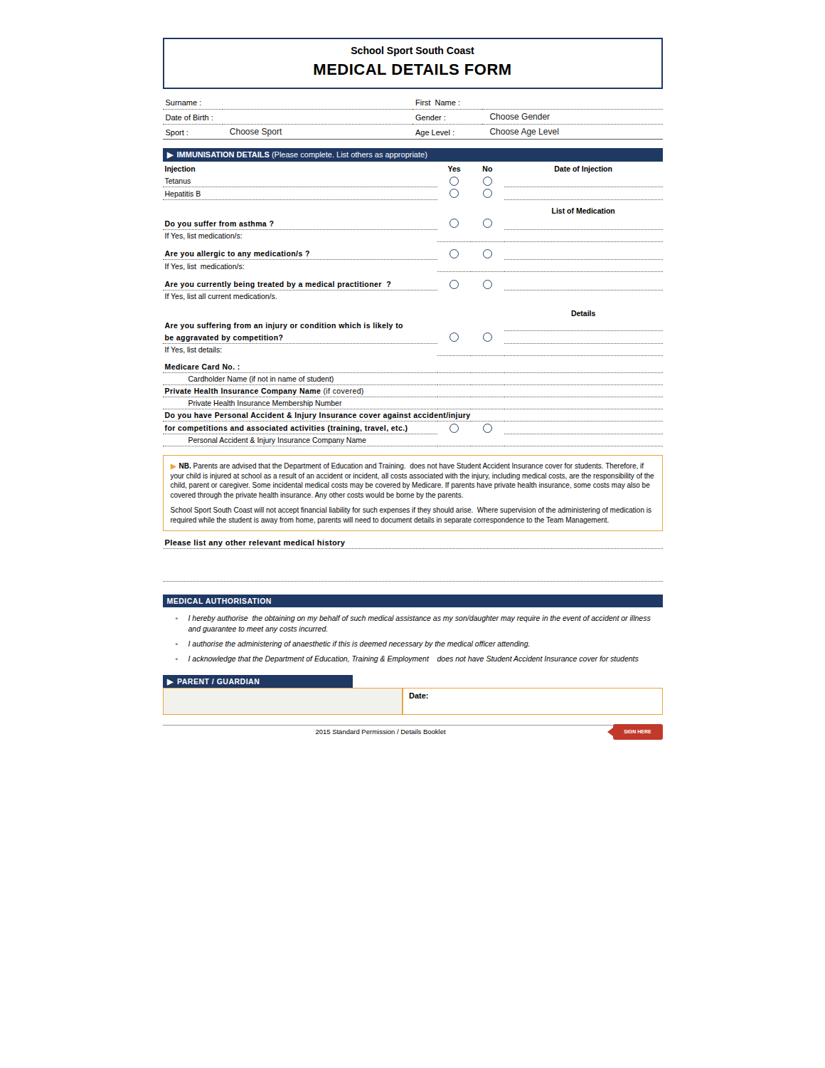School Sport South Coast
MEDICAL DETAILS FORM
| Surname : | | First Name : | |
| Date of Birth : | | Gender : | Choose Gender |
| Sport : | Choose Sport | Age Level : | Choose Age Level |
▶IMMUNISATION DETAILS (Please complete. List others as appropriate)
| Injection | Yes | No | Date of Injection |
| Tetanus | | | |
| Hepatitis B | | | |
| | | | List of Medication |
| Do you suffer from asthma ? | | | |
| If Yes, list medication/s: | |
| Are you allergic to any medication/s ? | | | |
| If Yes, list medication/s: | |
| Are you currently being treated by a medical practitioner ? | | | |
| If Yes, list all current medication/s. | |
| | | | Details |
| Are you suffering from an injury or condition which is likely to | | | |
| be aggravated by competition? | | | |
| If Yes, list details: | |
| Medicare Card No. : |
| Cardholder Name (if not in name of student) |
| Private Health Insurance Company Name (if covered) |
| Private Health Insurance Membership Number |
| Do you have Personal Accident & Injury Insurance cover against accident/injury |
| for competitions and associated activities (training, travel, etc.) | | | |
| Personal Accident & Injury Insurance Company Name |
▶NB. Parents are advised that the Department of Education and Training. does not have Student Accident Insurance cover for students. Therefore, if your child is injured at school as a result of an accident or incident, all costs associated with the injury, including medical costs, are the responsibility of the child, parent or caregiver. Some incidental medical costs may be covered by Medicare. If parents have private health insurance, some costs may also be covered through the private health insurance. Any other costs would be borne by the parents.
School Sport South Coast will not accept financial liability for such expenses if they should arise. Where supervision of the administering of medication is required while the student is away from home, parents will need to document details in separate correspondence to the Team Management.
Please list any other relevant medical history
MEDICAL AUTHORISATION
I hereby authorise the obtaining on my behalf of such medical assistance as my son/daughter may require in the event of accident or illness and guarantee to meet any costs incurred.
I authorise the administering of anaesthetic if this is deemed necessary by the medical officer attending.
I acknowledge that the Department of Education, Training & Employment does not have Student Accident Insurance cover for students
▶PARENT / GUARDIAN
Date:
SIGN HERE
2015 Standard Permission / Details Booklet
Page | 6